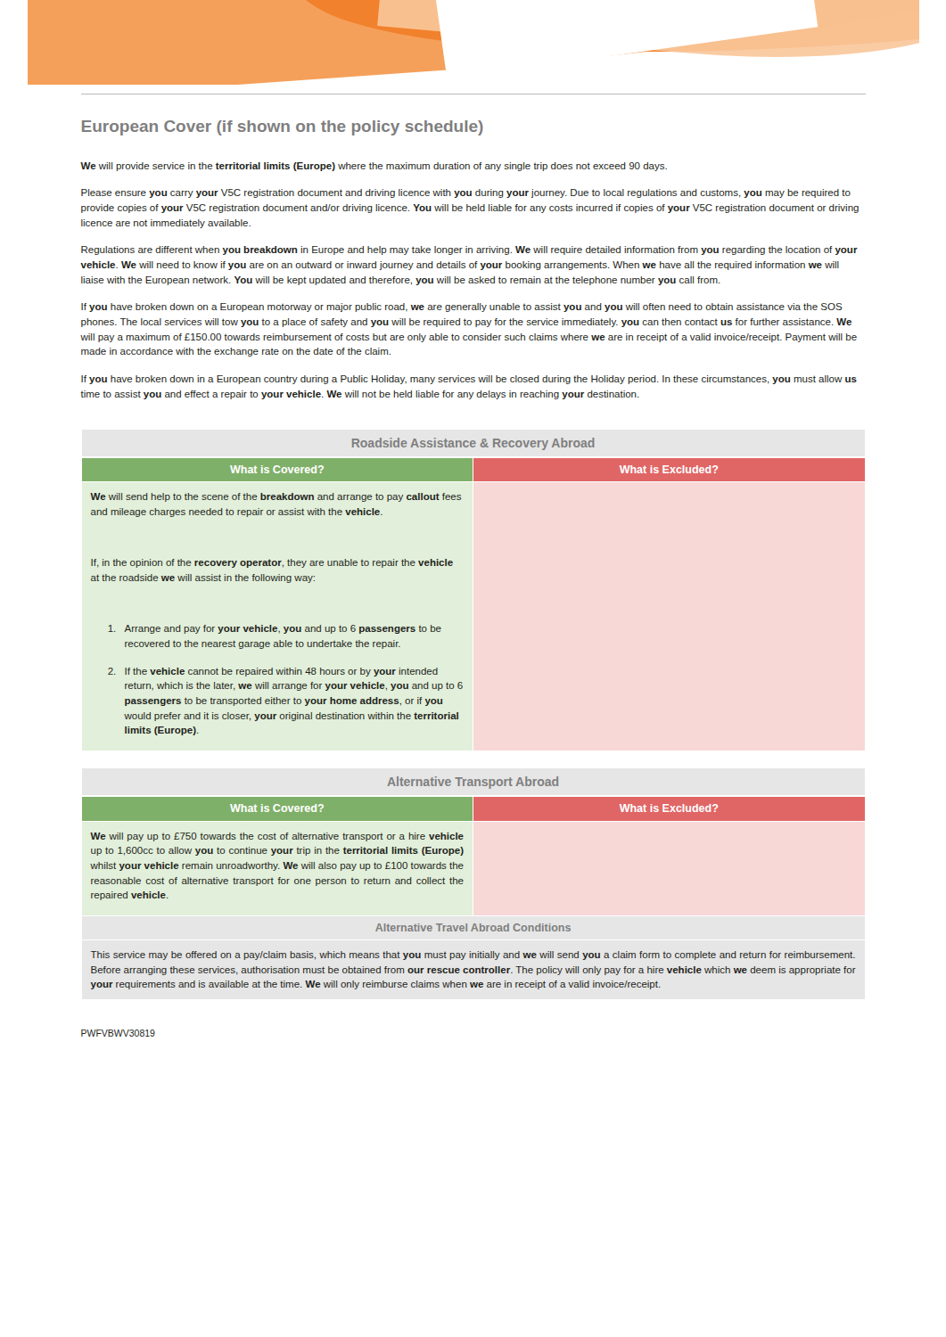European Cover (if shown on the policy schedule)
We will provide service in the territorial limits (Europe) where the maximum duration of any single trip does not exceed 90 days.
Please ensure you carry your V5C registration document and driving licence with you during your journey. Due to local regulations and customs, you may be required to provide copies of your V5C registration document and/or driving licence. You will be held liable for any costs incurred if copies of your V5C registration document or driving licence are not immediately available.
Regulations are different when you breakdown in Europe and help may take longer in arriving. We will require detailed information from you regarding the location of your vehicle. We will need to know if you are on an outward or inward journey and details of your booking arrangements. When we have all the required information we will liaise with the European network. You will be kept updated and therefore, you will be asked to remain at the telephone number you call from.
If you have broken down on a European motorway or major public road, we are generally unable to assist you and you will often need to obtain assistance via the SOS phones. The local services will tow you to a place of safety and you will be required to pay for the service immediately. you can then contact us for further assistance. We will pay a maximum of £150.00 towards reimbursement of costs but are only able to consider such claims where we are in receipt of a valid invoice/receipt. Payment will be made in accordance with the exchange rate on the date of the claim.
If you have broken down in a European country during a Public Holiday, many services will be closed during the Holiday period. In these circumstances, you must allow us time to assist you and effect a repair to your vehicle. We will not be held liable for any delays in reaching your destination.
Roadside Assistance & Recovery Abroad
| What is Covered? | What is Excluded? |
| --- | --- |
| We will send help to the scene of the breakdown and arrange to pay callout fees and mileage charges needed to repair or assist with the vehicle . If, in the opinion of the recovery operator , they are unable to repair the vehicle at the roadside we will assist in the following way: Arrange and pay for your vehicle , you and up to 6 passengers to be recovered to the nearest garage able to undertake the repair. If the vehicle cannot be repaired within 48 hours or by your intended return, which is the later, we will arrange for your vehicle , you and up to 6 passengers to be transported either to your home address , or if you would prefer and it is closer, your original destination within the territorial limits (Europe) . | |
Alternative Transport Abroad
| What is Covered? | What is Excluded? |
| --- | --- |
| We will pay up to £750 towards the cost of alternative transport or a hire vehicle up to 1,600cc to allow you to continue your trip in the territorial limits (Europe) whilst your vehicle remain unroadworthy. We will also pay up to £100 towards the reasonable cost of alternative transport for one person to return and collect the repaired vehicle . | |
| Alternative Travel Abroad Conditions |
| This service may be offered on a pay/claim basis, which means that you must pay initially and we will send you a claim form to complete and return for reimbursement. Before arranging these services, authorisation must be obtained from our rescue controller . The policy will only pay for a hire vehicle which we deem is appropriate for your requirements and is available at the time. We will only reimburse claims when we are in receipt of a valid invoice/receipt. |
PWFVBWV30819